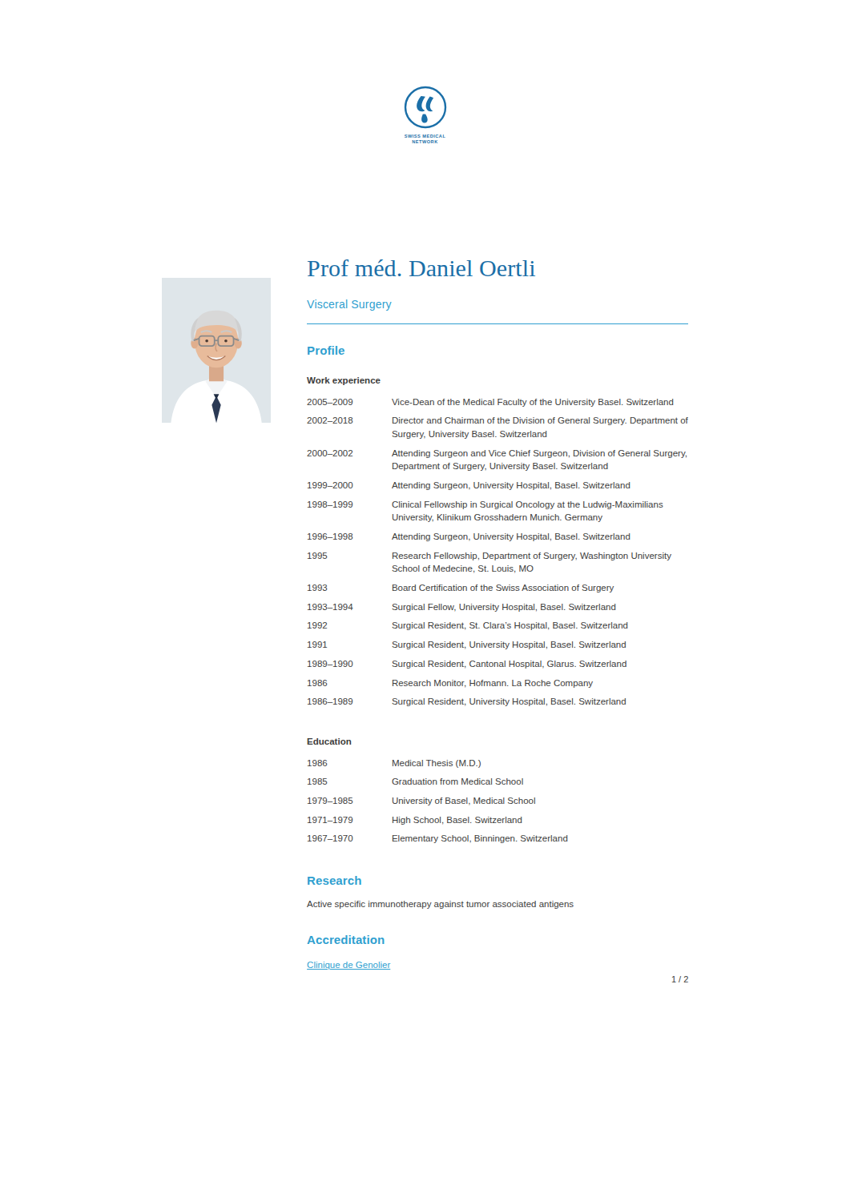Swiss Medical
Network
Prof méd. Daniel Oertli
Visceral Surgery
Profile
Work experience
| 2005–2009 | Vice-Dean of the Medical Faculty of the University Basel. Switzerland |
| 2002–2018 | Director and Chairman of the Division of General Surgery. Department of Surgery, University Basel. Switzerland |
| 2000–2002 | Attending Surgeon and Vice Chief Surgeon, Division of General Surgery, Department of Surgery, University Basel. Switzerland |
| 1999–2000 | Attending Surgeon, University Hospital, Basel. Switzerland |
| 1998–1999 | Clinical Fellowship in Surgical Oncology at the Ludwig-Maximilians University, Klinikum Grosshadern Munich. Germany |
| 1996–1998 | Attending Surgeon, University Hospital, Basel. Switzerland |
| 1995 | Research Fellowship, Department of Surgery, Washington University School of Medecine, St. Louis, MO |
| 1993 | Board Certification of the Swiss Association of Surgery |
| 1993–1994 | Surgical Fellow, University Hospital, Basel. Switzerland |
| 1992 | Surgical Resident, St. Clara’s Hospital, Basel. Switzerland |
| 1991 | Surgical Resident, University Hospital, Basel. Switzerland |
| 1989–1990 | Surgical Resident, Cantonal Hospital, Glarus. Switzerland |
| 1986 | Research Monitor, Hofmann. La Roche Company |
| 1986–1989 | Surgical Resident, University Hospital, Basel. Switzerland |
Education
| 1986 | Medical Thesis (M.D.) |
| 1985 | Graduation from Medical School |
| 1979–1985 | University of Basel, Medical School |
| 1971–1979 | High School, Basel. Switzerland |
| 1967–1970 | Elementary School, Binningen. Switzerland |
Research
Active specific immunotherapy against tumor associated antigens
Accreditation
Clinique de Genolier
1 / 2